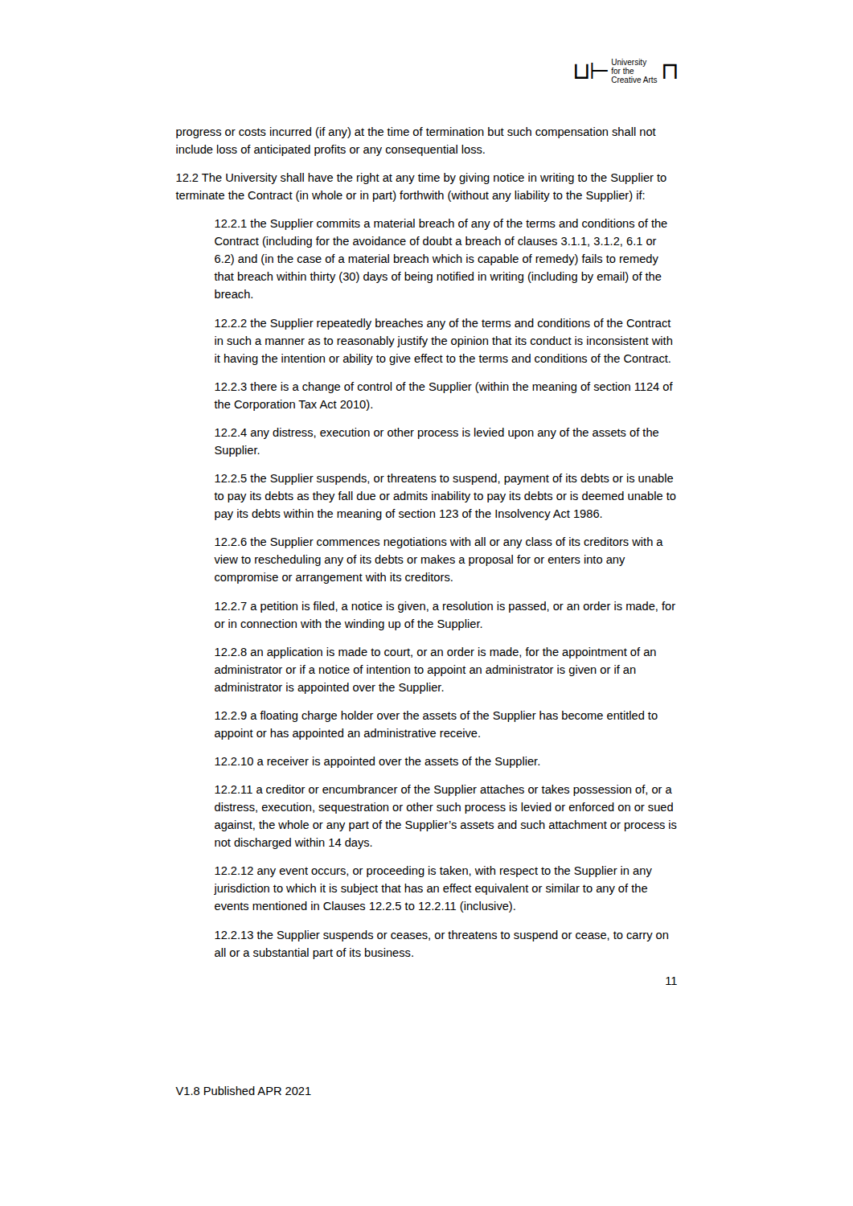⊔⊢University
for the
Creative Arts⊓
progress or costs incurred (if any) at the time of termination but such compensation shall not include loss of anticipated profits or any consequential loss.
12.2 The University shall have the right at any time by giving notice in writing to the Supplier to terminate the Contract (in whole or in part) forthwith (without any liability to the Supplier) if:
12.2.1 the Supplier commits a material breach of any of the terms and conditions of the Contract (including for the avoidance of doubt a breach of clauses 3.1.1, 3.1.2, 6.1 or 6.2) and (in the case of a material breach which is capable of remedy) fails to remedy that breach within thirty (30) days of being notified in writing (including by email) of the breach.
12.2.2 the Supplier repeatedly breaches any of the terms and conditions of the Contract in such a manner as to reasonably justify the opinion that its conduct is inconsistent with it having the intention or ability to give effect to the terms and conditions of the Contract.
12.2.3 there is a change of control of the Supplier (within the meaning of section 1124 of the Corporation Tax Act 2010).
12.2.4 any distress, execution or other process is levied upon any of the assets of the Supplier.
12.2.5 the Supplier suspends, or threatens to suspend, payment of its debts or is unable to pay its debts as they fall due or admits inability to pay its debts or is deemed unable to pay its debts within the meaning of section 123 of the Insolvency Act 1986.
12.2.6 the Supplier commences negotiations with all or any class of its creditors with a view to rescheduling any of its debts or makes a proposal for or enters into any compromise or arrangement with its creditors.
12.2.7 a petition is filed, a notice is given, a resolution is passed, or an order is made, for or in connection with the winding up of the Supplier.
12.2.8 an application is made to court, or an order is made, for the appointment of an administrator or if a notice of intention to appoint an administrator is given or if an administrator is appointed over the Supplier.
12.2.9 a floating charge holder over the assets of the Supplier has become entitled to appoint or has appointed an administrative receive.
12.2.10 a receiver is appointed over the assets of the Supplier.
12.2.11 a creditor or encumbrancer of the Supplier attaches or takes possession of, or a distress, execution, sequestration or other such process is levied or enforced on or sued against, the whole or any part of the Supplier’s assets and such attachment or process is not discharged within 14 days.
12.2.12 any event occurs, or proceeding is taken, with respect to the Supplier in any jurisdiction to which it is subject that has an effect equivalent or similar to any of the events mentioned in Clauses 12.2.5 to 12.2.11 (inclusive).
12.2.13 the Supplier suspends or ceases, or threatens to suspend or cease, to carry on all or a substantial part of its business.
11
V1.8 Published APR 2021